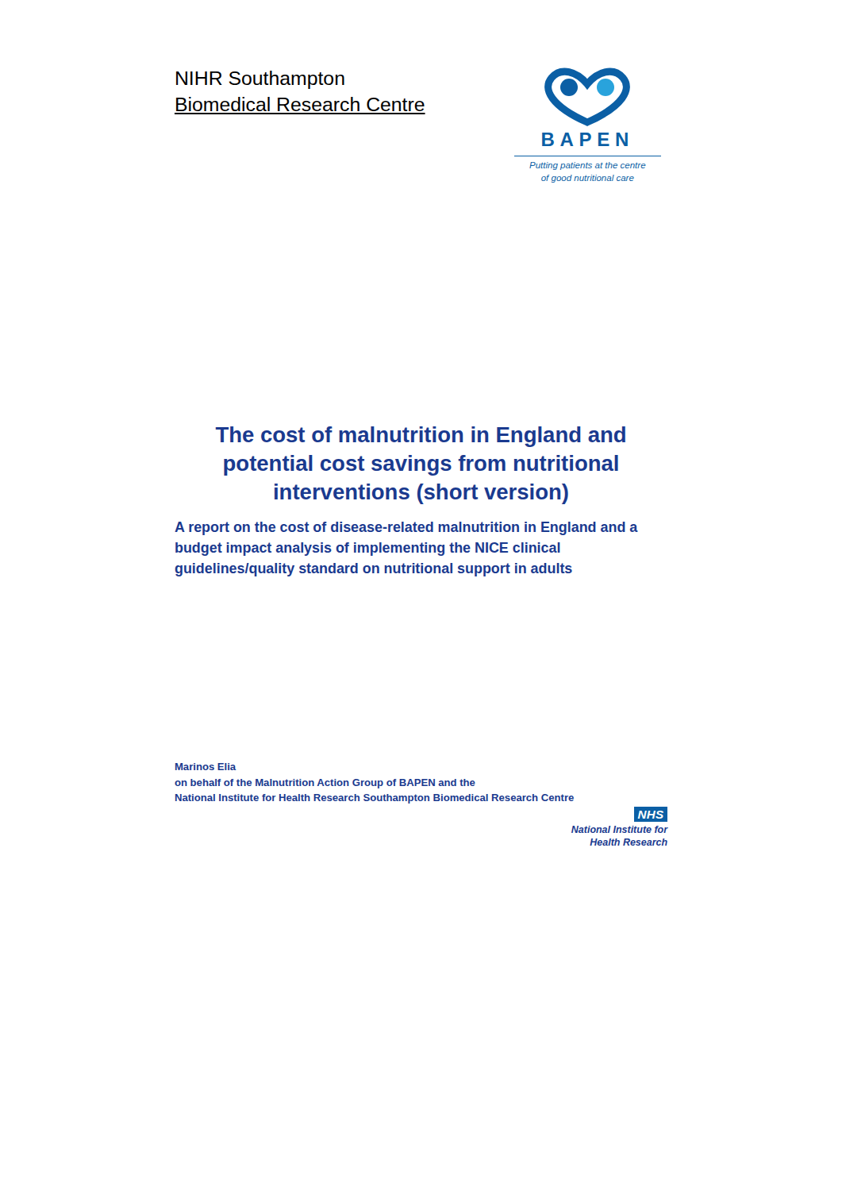NIHR Southampton
Biomedical Research Centre
BAPEN
Putting patients at the centre
of good nutritional care
The cost of malnutrition in England and potential cost savings from nutritional interventions (short version)
A report on the cost of disease-related malnutrition in England and a budget impact analysis of implementing the NICE clinical guidelines/quality standard on nutritional support in adults
Marinos Elia
on behalf of the Malnutrition Action Group of BAPEN and the
National Institute for Health Research Southampton Biomedical Research Centre
NHS
National Institute for Health Research